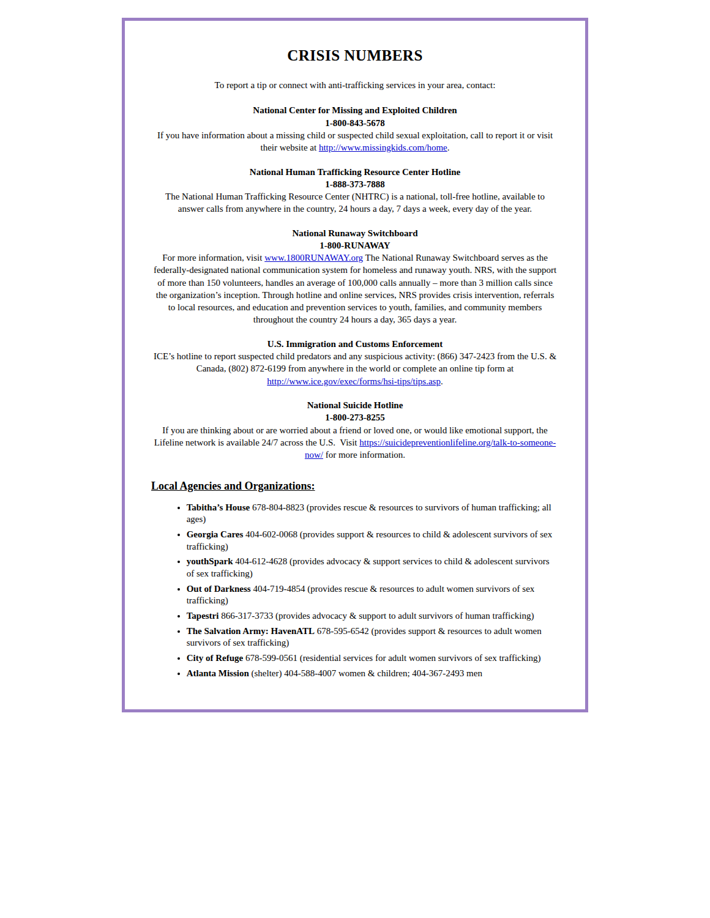CRISIS NUMBERS
To report a tip or connect with anti-trafficking services in your area, contact:
National Center for Missing and Exploited Children
1-800-843-5678
If you have information about a missing child or suspected child sexual exploitation, call to report it or visit their website at http://www.missingkids.com/home.
National Human Trafficking Resource Center Hotline
1-888-373-7888
The National Human Trafficking Resource Center (NHTRC) is a national, toll-free hotline, available to answer calls from anywhere in the country, 24 hours a day, 7 days a week, every day of the year.
National Runaway Switchboard
1-800-RUNAWAY
For more information, visit www.1800RUNAWAY.org The National Runaway Switchboard serves as the federally-designated national communication system for homeless and runaway youth. NRS, with the support of more than 150 volunteers, handles an average of 100,000 calls annually – more than 3 million calls since the organization’s inception. Through hotline and online services, NRS provides crisis intervention, referrals to local resources, and education and prevention services to youth, families, and community members throughout the country 24 hours a day, 365 days a year.
U.S. Immigration and Customs Enforcement
ICE’s hotline to report suspected child predators and any suspicious activity: (866) 347-2423 from the U.S. & Canada, (802) 872-6199 from anywhere in the world or complete an online tip form at http://www.ice.gov/exec/forms/hsi-tips/tips.asp.
National Suicide Hotline
1-800-273-8255
If you are thinking about or are worried about a friend or loved one, or would like emotional support, the Lifeline network is available 24/7 across the U.S. Visit https://suicidepreventionlifeline.org/talk-to-someone-now/ for more information.
Local Agencies and Organizations:
Tabitha’s House 678-804-8823 (provides rescue & resources to survivors of human trafficking; all ages)
Georgia Cares 404-602-0068 (provides support & resources to child & adolescent survivors of sex trafficking)
youthSpark 404-612-4628 (provides advocacy & support services to child & adolescent survivors of sex trafficking)
Out of Darkness 404-719-4854 (provides rescue & resources to adult women survivors of sex trafficking)
Tapestri 866-317-3733 (provides advocacy & support to adult survivors of human trafficking)
The Salvation Army: HavenATL 678-595-6542 (provides support & resources to adult women survivors of sex trafficking)
City of Refuge 678-599-0561 (residential services for adult women survivors of sex trafficking)
Atlanta Mission (shelter) 404-588-4007 women & children; 404-367-2493 men